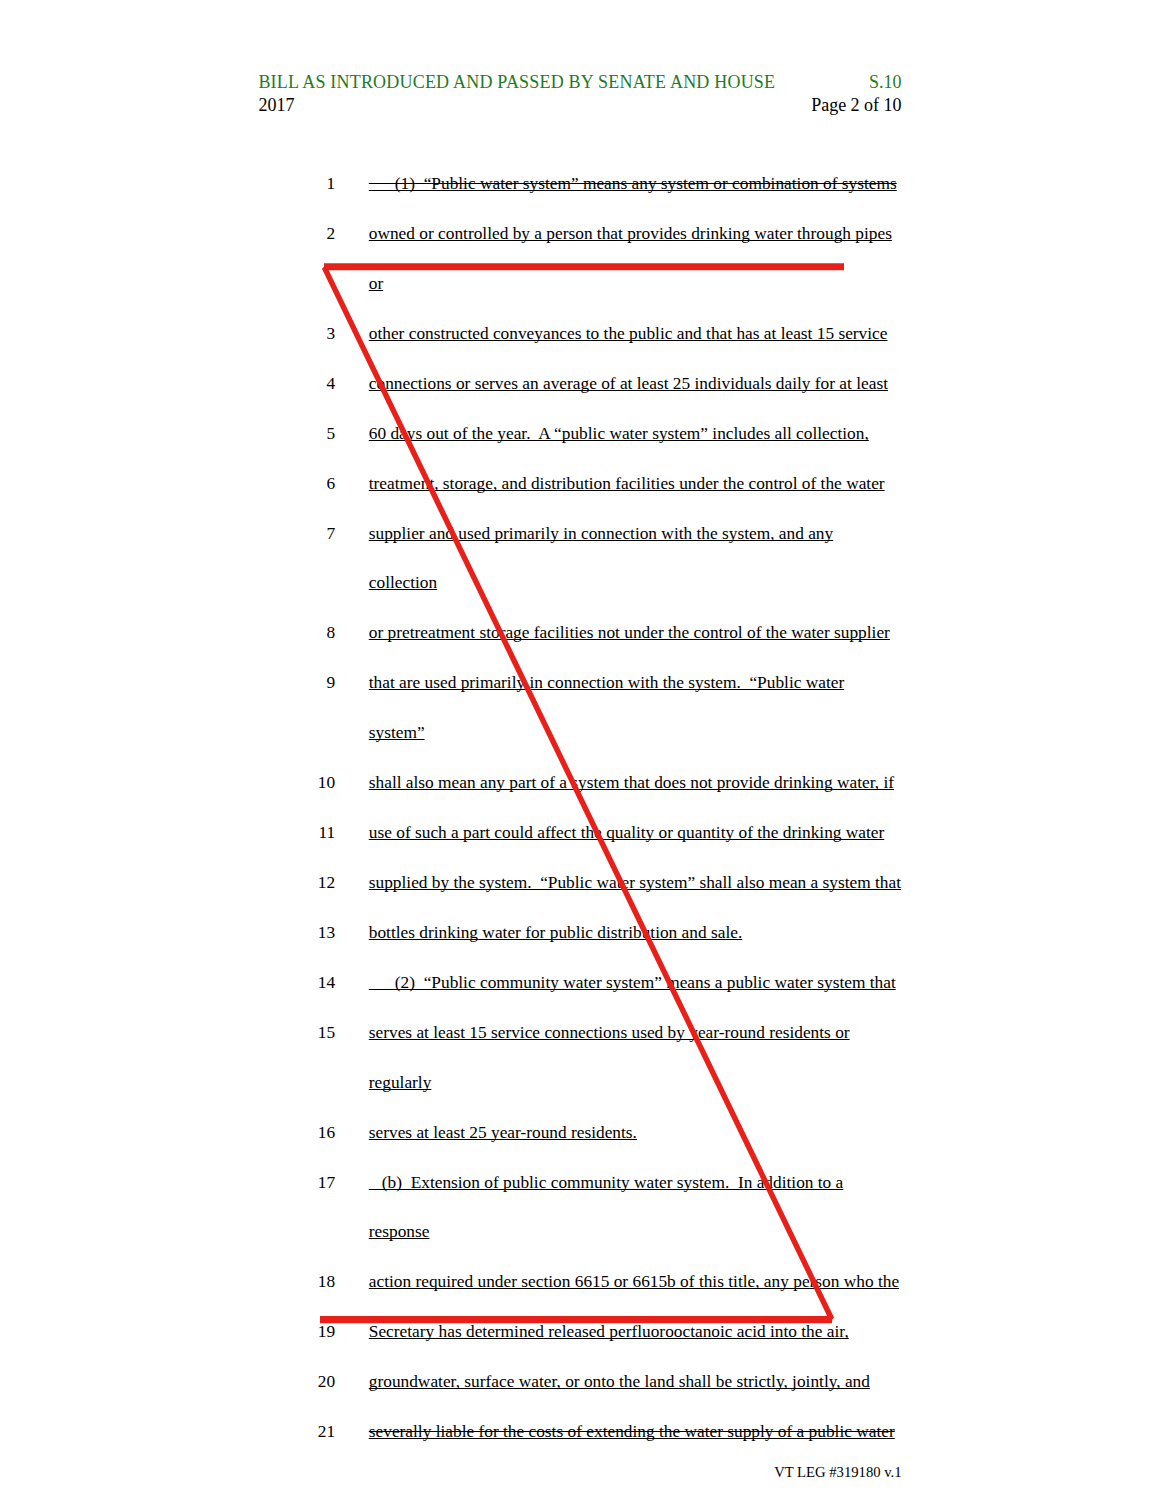BILL AS INTRODUCED AND PASSED BY SENATE AND HOUSE S.10
2017 Page 2 of 10
(1) “Public water system” means any system or combination of systems
owned or controlled by a person that provides drinking water through pipes or
other constructed conveyances to the public and that has at least 15 service
connections or serves an average of at least 25 individuals daily for at least
60 days out of the year. A “public water system” includes all collection,
treatment, storage, and distribution facilities under the control of the water
supplier and used primarily in connection with the system, and any collection
or pretreatment storage facilities not under the control of the water supplier
that are used primarily in connection with the system. “Public water system”
shall also mean any part of a system that does not provide drinking water, if
use of such a part could affect the quality or quantity of the drinking water
supplied by the system. “Public water system” shall also mean a system that
bottles drinking water for public distribution and sale.
(2) “Public community water system” means a public water system that
serves at least 15 service connections used by year-round residents or regularly
serves at least 25 year-round residents.
(b) Extension of public community water system. In addition to a response
action required under section 6615 or 6615b of this title, any person who the
Secretary has determined released perfluorooctanoic acid into the air,
groundwater, surface water, or onto the land shall be strictly, jointly, and
severally liable for the costs of extending the water supply of a public water
VT LEG #319180 v.1